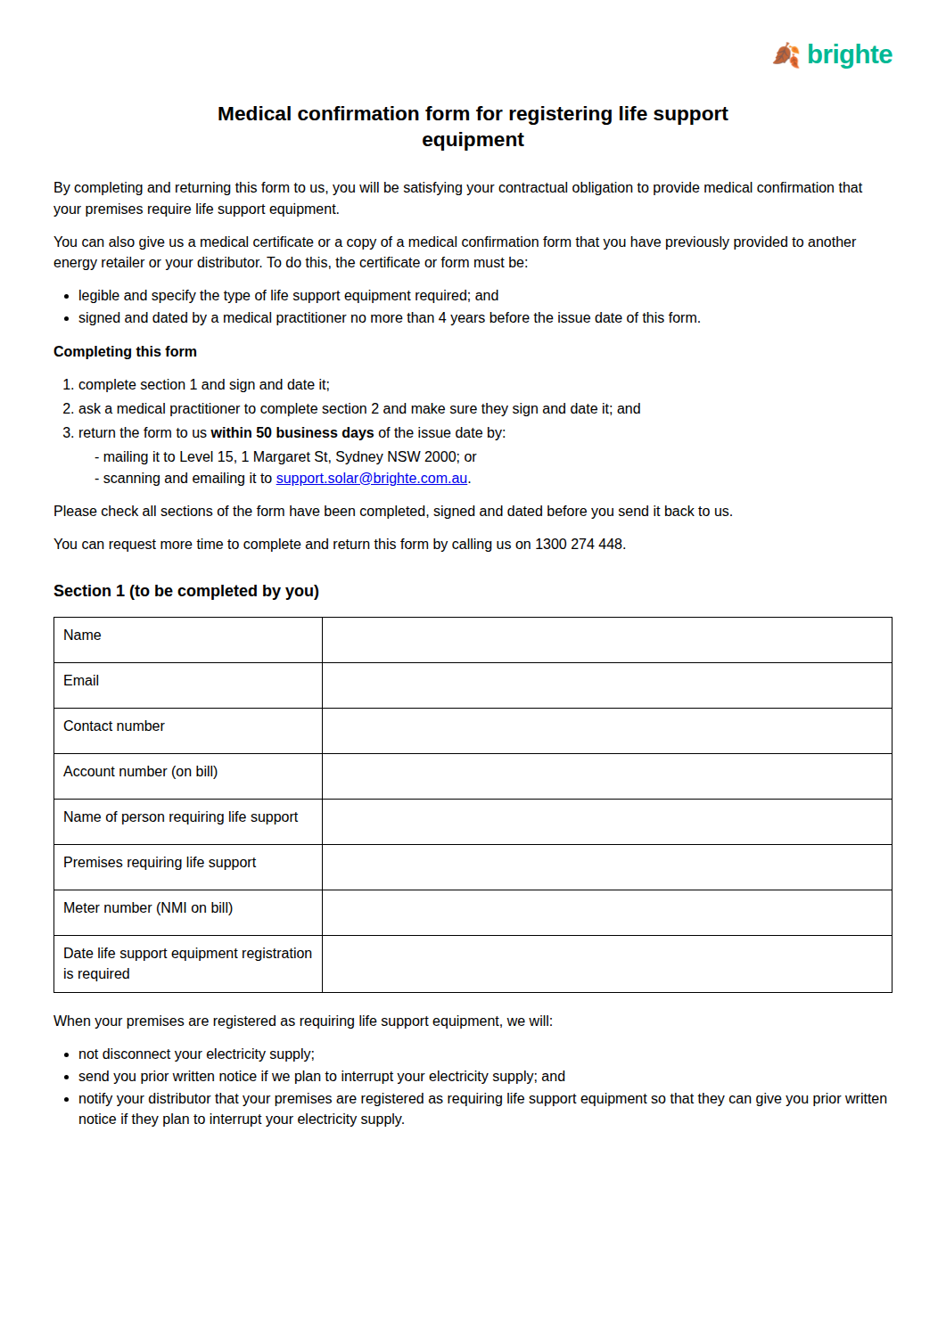🍂 brighte
Medical confirmation form for registering life support
equipment
By completing and returning this form to us, you will be satisfying your contractual obligation to provide medical confirmation that your premises require life support equipment.
You can also give us a medical certificate or a copy of a medical confirmation form that you have previously provided to another energy retailer or your distributor. To do this, the certificate or form must be:
legible and specify the type of life support equipment required; and
signed and dated by a medical practitioner no more than 4 years before the issue date of this form.
Completing this form
complete section 1 and sign and date it;
ask a medical practitioner to complete section 2 and make sure they sign and date it; and
return the form to us within 50 business days of the issue date by:
- mailing it to Level 15, 1 Margaret St, Sydney NSW 2000; or
- scanning and emailing it to support.solar@brighte.com.au.
Please check all sections of the form have been completed, signed and dated before you send it back to us.
You can request more time to complete and return this form by calling us on 1300 274 448.
Section 1 (to be completed by you)
| Name | |
| Email | |
| Contact number | |
| Account number (on bill) | |
| Name of person requiring life support | |
| Premises requiring life support | |
| Meter number (NMI on bill) | |
| Date life support equipment registration is required | |
When your premises are registered as requiring life support equipment, we will:
not disconnect your electricity supply;
send you prior written notice if we plan to interrupt your electricity supply; and
notify your distributor that your premises are registered as requiring life support equipment so that they can give you prior written notice if they plan to interrupt your electricity supply.